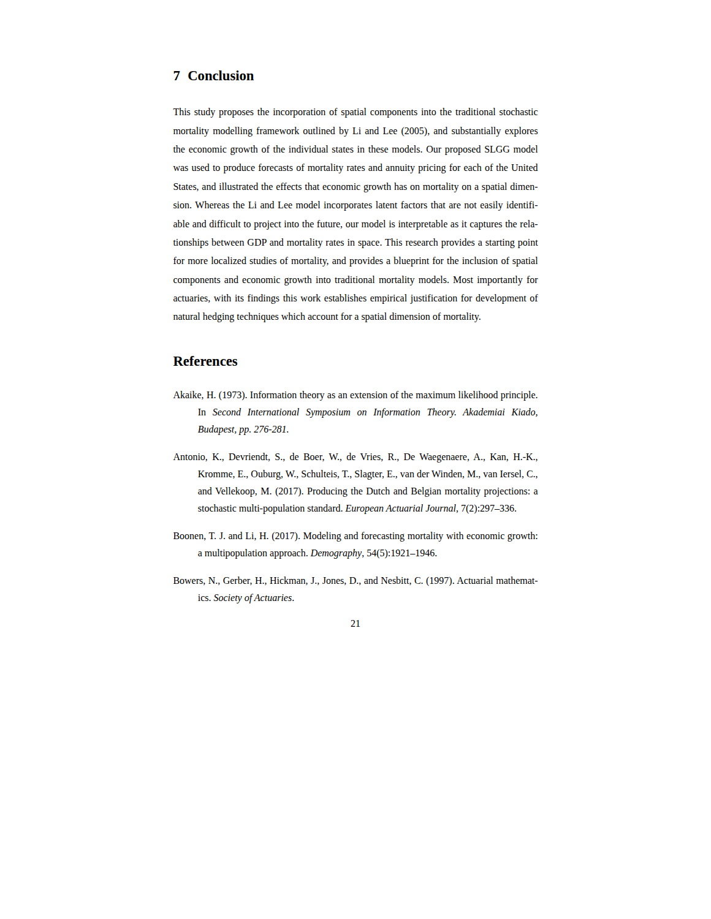7 Conclusion
This study proposes the incorporation of spatial components into the traditional stochastic mortality modelling framework outlined by Li and Lee (2005), and substantially explores the economic growth of the individual states in these models. Our proposed SLGG model was used to produce forecasts of mortality rates and annuity pricing for each of the United States, and illustrated the effects that economic growth has on mortality on a spatial dimension. Whereas the Li and Lee model incorporates latent factors that are not easily identifiable and difficult to project into the future, our model is interpretable as it captures the relationships between GDP and mortality rates in space. This research provides a starting point for more localized studies of mortality, and provides a blueprint for the inclusion of spatial components and economic growth into traditional mortality models. Most importantly for actuaries, with its findings this work establishes empirical justification for development of natural hedging techniques which account for a spatial dimension of mortality.
References
Akaike, H. (1973). Information theory as an extension of the maximum likelihood principle. In Second International Symposium on Information Theory. Akademiai Kiado, Budapest, pp. 276-281.
Antonio, K., Devriendt, S., de Boer, W., de Vries, R., De Waegenaere, A., Kan, H.-K., Kromme, E., Ouburg, W., Schulteis, T., Slagter, E., van der Winden, M., van Iersel, C., and Vellekoop, M. (2017). Producing the Dutch and Belgian mortality projections: a stochastic multi-population standard. European Actuarial Journal, 7(2):297–336.
Boonen, T. J. and Li, H. (2017). Modeling and forecasting mortality with economic growth: a multipopulation approach. Demography, 54(5):1921–1946.
Bowers, N., Gerber, H., Hickman, J., Jones, D., and Nesbitt, C. (1997). Actuarial mathematics. Society of Actuaries.
21